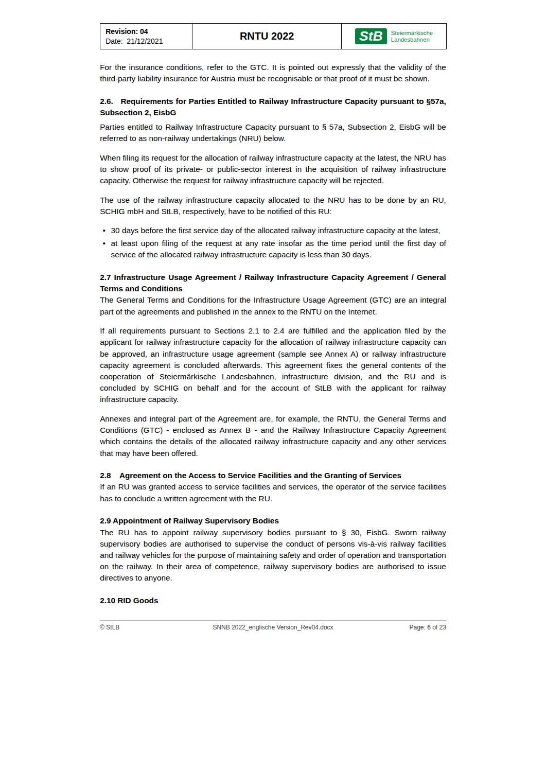Revision: 04
Date: 21/12/2021
RNTU 2022
StB Steiermärkische
Landesbahnen
For the insurance conditions, refer to the GTC. It is pointed out expressly that the validity of the third-party liability insurance for Austria must be recognisable or that proof of it must be shown.
2.6. Requirements for Parties Entitled to Railway Infrastructure Capacity pursuant to §57a, Subsection 2, EisbG
Parties entitled to Railway Infrastructure Capacity pursuant to § 57a, Subsection 2, EisbG will be referred to as non-railway undertakings (NRU) below.
When filing its request for the allocation of railway infrastructure capacity at the latest, the NRU has to show proof of its private- or public-sector interest in the acquisition of railway infrastructure capacity. Otherwise the request for railway infrastructure capacity will be rejected.
The use of the railway infrastructure capacity allocated to the NRU has to be done by an RU, SCHIG mbH and StLB, respectively, have to be notified of this RU:
30 days before the first service day of the allocated railway infrastructure capacity at the latest,
at least upon filing of the request at any rate insofar as the time period until the first day of service of the allocated railway infrastructure capacity is less than 30 days.
2.7 Infrastructure Usage Agreement / Railway Infrastructure Capacity Agreement / General Terms and Conditions
The General Terms and Conditions for the Infrastructure Usage Agreement (GTC) are an integral part of the agreements and published in the annex to the RNTU on the Internet.
If all requirements pursuant to Sections 2.1 to 2.4 are fulfilled and the application filed by the applicant for railway infrastructure capacity for the allocation of railway infrastructure capacity can be approved, an infrastructure usage agreement (sample see Annex A) or railway infrastructure capacity agreement is concluded afterwards. This agreement fixes the general contents of the cooperation of Steiermärkische Landesbahnen, infrastructure division, and the RU and is concluded by SCHIG on behalf and for the account of StLB with the applicant for railway infrastructure capacity.
Annexes and integral part of the Agreement are, for example, the RNTU, the General Terms and Conditions (GTC) - enclosed as Annex B - and the Railway Infrastructure Capacity Agreement which contains the details of the allocated railway infrastructure capacity and any other services that may have been offered.
2.8 Agreement on the Access to Service Facilities and the Granting of Services
If an RU was granted access to service facilities and services, the operator of the service facilities has to conclude a written agreement with the RU.
2.9 Appointment of Railway Supervisory Bodies
The RU has to appoint railway supervisory bodies pursuant to § 30, EisbG. Sworn railway supervisory bodies are authorised to supervise the conduct of persons vis-à-vis railway facilities and railway vehicles for the purpose of maintaining safety and order of operation and transportation on the railway. In their area of competence, railway supervisory bodies are authorised to issue directives to anyone.
2.10 RID Goods
© StLB SNNB 2022_englische Version_Rev04.docx Page: 6 of 23